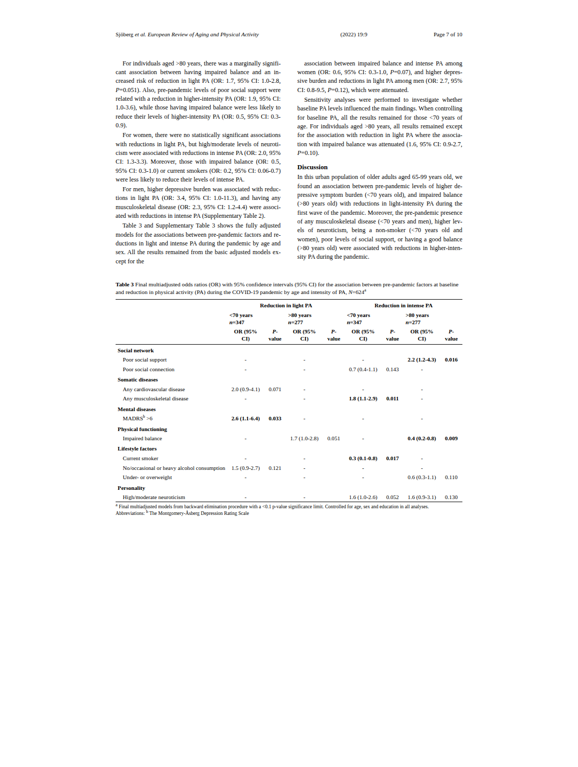Sjöberg et al. European Review of Aging and Physical Activity
(2022) 19:9
Page 7 of 10
For individuals aged >80 years, there was a marginally significant association between having impaired balance and an increased risk of reduction in light PA (OR: 1.7, 95% CI: 1.0-2.8, P=0.051). Also, pre-pandemic levels of poor social support were related with a reduction in higher-intensity PA (OR: 1.9, 95% CI: 1.0-3.6), while those having impaired balance were less likely to reduce their levels of higher-intensity PA (OR: 0.5, 95% CI: 0.3-0.9).
For women, there were no statistically significant associations with reductions in light PA, but high/moderate levels of neuroticism were associated with reductions in intense PA (OR: 2.0, 95% CI: 1.3-3.3). Moreover, those with impaired balance (OR: 0.5, 95% CI: 0.3-1.0) or current smokers (OR: 0.2, 95% CI: 0.06-0.7) were less likely to reduce their levels of intense PA.
For men, higher depressive burden was associated with reductions in light PA (OR: 3.4, 95% CI: 1.0-11.3), and having any musculoskeletal disease (OR: 2.3, 95% CI: 1.2-4.4) were associated with reductions in intense PA (Supplementary Table 2).
Table 3 and Supplementary Table 3 shows the fully adjusted models for the associations between pre-pandemic factors and reductions in light and intense PA during the pandemic by age and sex. All the results remained from the basic adjusted models except for the
association between impaired balance and intense PA among women (OR: 0.6, 95% CI: 0.3-1.0, P=0.07), and higher depressive burden and reductions in light PA among men (OR: 2.7, 95% CI: 0.8-9.5, P=0.12), which were attenuated.
Sensitivity analyses were performed to investigate whether baseline PA levels influenced the main findings. When controlling for baseline PA, all the results remained for those <70 years of age. For individuals aged >80 years, all results remained except for the association with reduction in light PA where the association with impaired balance was attenuated (1.6, 95% CI: 0.9-2.7, P=0.10).
Discussion
In this urban population of older adults aged 65-99 years old, we found an association between pre-pandemic levels of higher depressive symptom burden (<70 years old), and impaired balance (>80 years old) with reductions in light-intensity PA during the first wave of the pandemic. Moreover, the pre-pandemic presence of any musculoskeletal disease (<70 years and men), higher levels of neuroticism, being a non-smoker (<70 years old and women), poor levels of social support, or having a good balance (>80 years old) were associated with reductions in higher-intensity PA during the pandemic.
Table 3 Final multiadjusted odds ratios (OR) with 95% confidence intervals (95% CI) for the association between pre-pandemic factors at baseline and reduction in physical activity (PA) during the COVID-19 pandemic by age and intensity of PA, N=624a
| | Reduction in light PA | Reduction in intense PA |
| --- | --- | --- |
| | <70 years n =347 | >80 years n =277 | <70 years n =347 | >80 years n =277 |
| | OR (95% CI) | P -value | OR (95% CI) | P -value | OR (95% CI) | P -value | OR (95% CI) | P -value |
| Social network |
| Poor social support | - | | - | | - | | 2.2 (1.2-4.3) | 0.016 |
| Poor social connection | - | | - | | 0.7 (0.4-1.1) | 0.143 | - | |
| Somatic diseases |
| Any cardiovascular disease | 2.0 (0.9-4.1) | 0.071 | - | | - | | - | |
| Any musculoskeletal disease | - | | - | | 1.8 (1.1-2.9) | 0.011 | - | |
| Mental diseases |
| MADRS b >6 | 2.6 (1.1-6.4) | 0.033 | - | | - | | - | |
| Physical functioning |
| Impaired balance | - | | 1.7 (1.0-2.8) | 0.051 | - | | 0.4 (0.2-0.8) | 0.009 |
| Lifestyle factors |
| Current smoker | - | | - | | 0.3 (0.1-0.8) | 0.017 | - | |
| No/occasional or heavy alcohol consumption | 1.5 (0.9-2.7) | 0.121 | - | | - | | - | |
| Under- or overweight | - | | - | | - | | 0.6 (0.3-1.1) | 0.110 |
| Personality |
| High/moderate neuroticism | - | | - | | 1.6 (1.0-2.6) | 0.052 | 1.6 (0.9-3.1) | 0.130 |
a Final multiadjusted models from backward elimination procedure with a <0.1 p-value significance limit. Controlled for age, sex and education in all analyses.
Abbreviations: b The Montgomery-Åsberg Depression Rating Scale